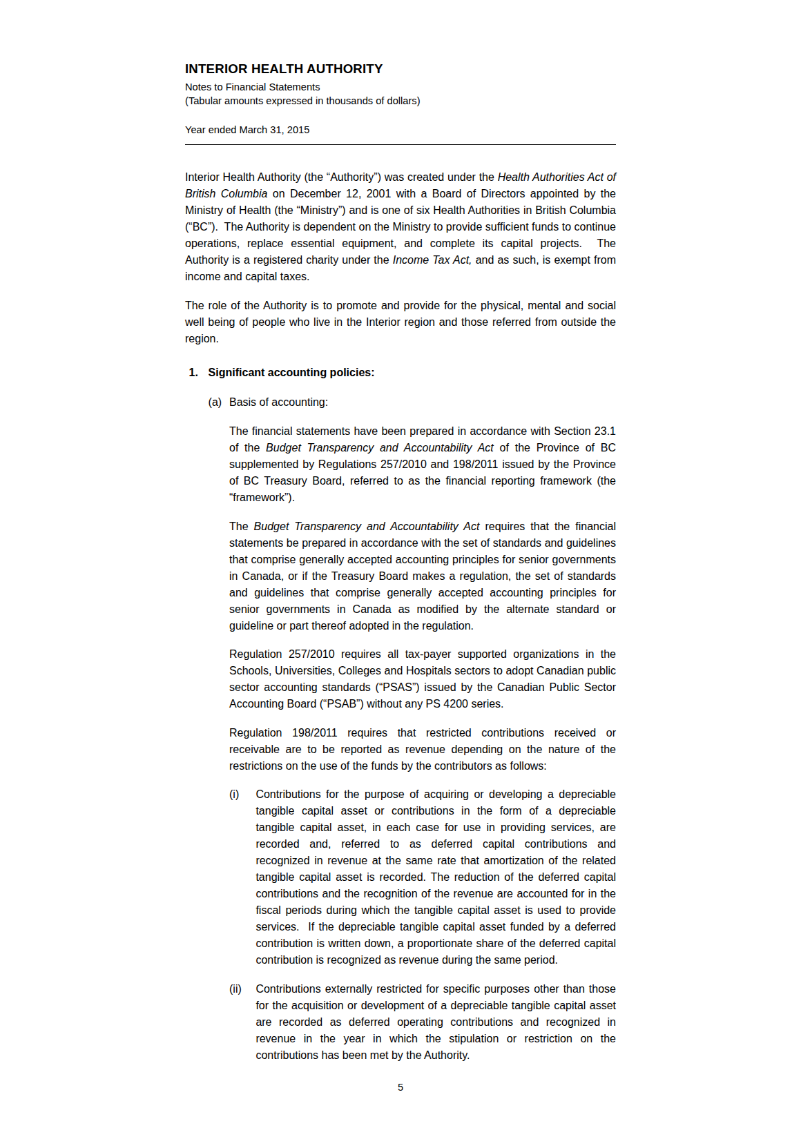INTERIOR HEALTH AUTHORITY
Notes to Financial Statements
(Tabular amounts expressed in thousands of dollars)
Year ended March 31, 2015
Interior Health Authority (the “Authority”) was created under the Health Authorities Act of British Columbia on December 12, 2001 with a Board of Directors appointed by the Ministry of Health (the “Ministry”) and is one of six Health Authorities in British Columbia (“BC”). The Authority is dependent on the Ministry to provide sufficient funds to continue operations, replace essential equipment, and complete its capital projects. The Authority is a registered charity under the Income Tax Act, and as such, is exempt from income and capital taxes.
The role of the Authority is to promote and provide for the physical, mental and social well being of people who live in the Interior region and those referred from outside the region.
Significant accounting policies:
Basis of accounting:
The financial statements have been prepared in accordance with Section 23.1 of the Budget Transparency and Accountability Act of the Province of BC supplemented by Regulations 257/2010 and 198/2011 issued by the Province of BC Treasury Board, referred to as the financial reporting framework (the “framework”).
The Budget Transparency and Accountability Act requires that the financial statements be prepared in accordance with the set of standards and guidelines that comprise generally accepted accounting principles for senior governments in Canada, or if the Treasury Board makes a regulation, the set of standards and guidelines that comprise generally accepted accounting principles for senior governments in Canada as modified by the alternate standard or guideline or part thereof adopted in the regulation.
Regulation 257/2010 requires all tax-payer supported organizations in the Schools, Universities, Colleges and Hospitals sectors to adopt Canadian public sector accounting standards (“PSAS”) issued by the Canadian Public Sector Accounting Board (“PSAB”) without any PS 4200 series.
Regulation 198/2011 requires that restricted contributions received or receivable are to be reported as revenue depending on the nature of the restrictions on the use of the funds by the contributors as follows:
(i) Contributions for the purpose of acquiring or developing a depreciable tangible capital asset or contributions in the form of a depreciable tangible capital asset, in each case for use in providing services, are recorded and, referred to as deferred capital contributions and recognized in revenue at the same rate that amortization of the related tangible capital asset is recorded. The reduction of the deferred capital contributions and the recognition of the revenue are accounted for in the fiscal periods during which the tangible capital asset is used to provide services. If the depreciable tangible capital asset funded by a deferred contribution is written down, a proportionate share of the deferred capital contribution is recognized as revenue during the same period.
(ii) Contributions externally restricted for specific purposes other than those for the acquisition or development of a depreciable tangible capital asset are recorded as deferred operating contributions and recognized in revenue in the year in which the stipulation or restriction on the contributions has been met by the Authority.
5